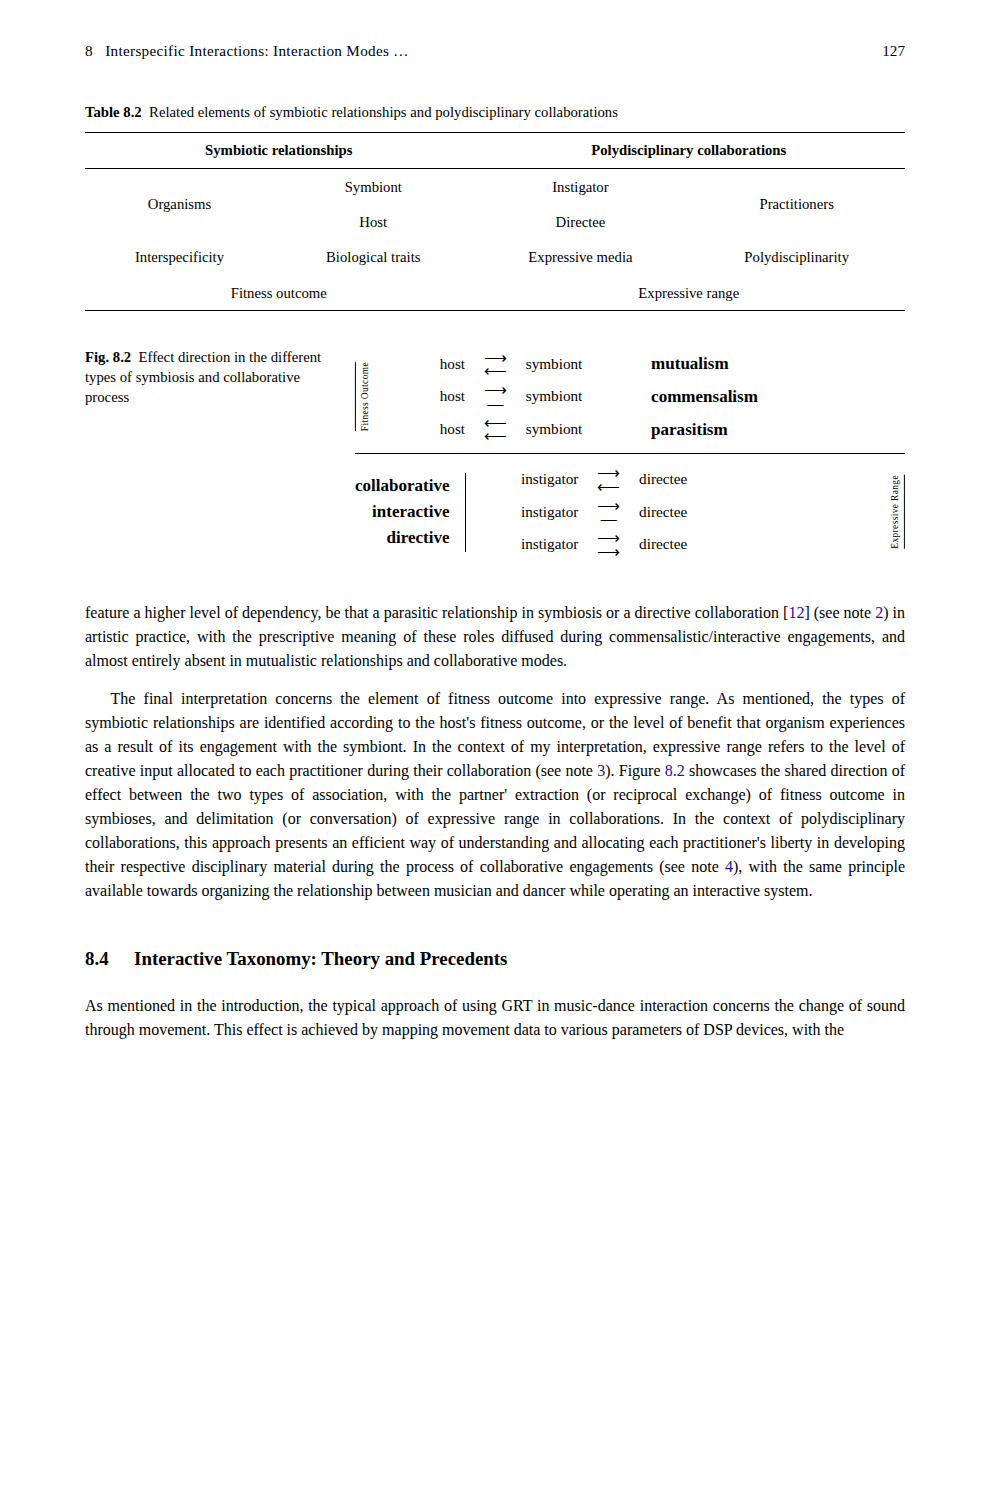8 Interspecific Interactions: Interaction Modes … 127
Table 8.2 Related elements of symbiotic relationships and polydisciplinary collaborations
| Symbiotic relationships | Polydisciplinary collaborations |
| --- | --- |
| Organisms | Symbiont | Instigator | Practitioners |
| Host | Directee |
| Interspecificity | Biological traits | Expressive media | Polydisciplinarity |
| Fitness outcome | Expressive range |
Fig. 8.2 Effect direction in the different types of symbiosis and collaborative process
Fitness Outcome
host ⟶⟵ symbiont mutualism
host ⟶— symbiont commensalism
host ⟵⟵ symbiont parasitism
collaborative
interactive
directive
instigator ⟶⟵ directee
instigator ⟶— directee
instigator ⟶⟶ directee
Expressive Range
feature a higher level of dependency, be that a parasitic relationship in symbiosis or a directive collaboration [12] (see note 2) in artistic practice, with the prescriptive meaning of these roles diffused during commensalistic/interactive engagements, and almost entirely absent in mutualistic relationships and collaborative modes.
The final interpretation concerns the element of fitness outcome into expressive range. As mentioned, the types of symbiotic relationships are identified according to the host's fitness outcome, or the level of benefit that organism experiences as a result of its engagement with the symbiont. In the context of my interpretation, expressive range refers to the level of creative input allocated to each practitioner during their collaboration (see note 3). Figure 8.2 showcases the shared direction of effect between the two types of association, with the partner' extraction (or reciprocal exchange) of fitness outcome in symbioses, and delimitation (or conversation) of expressive range in collaborations. In the context of polydisciplinary collaborations, this approach presents an efficient way of understanding and allocating each practitioner's liberty in developing their respective disciplinary material during the process of collaborative engagements (see note 4), with the same principle available towards organizing the relationship between musician and dancer while operating an interactive system.
8.4 Interactive Taxonomy: Theory and Precedents
As mentioned in the introduction, the typical approach of using GRT in music-dance interaction concerns the change of sound through movement. This effect is achieved by mapping movement data to various parameters of DSP devices, with the